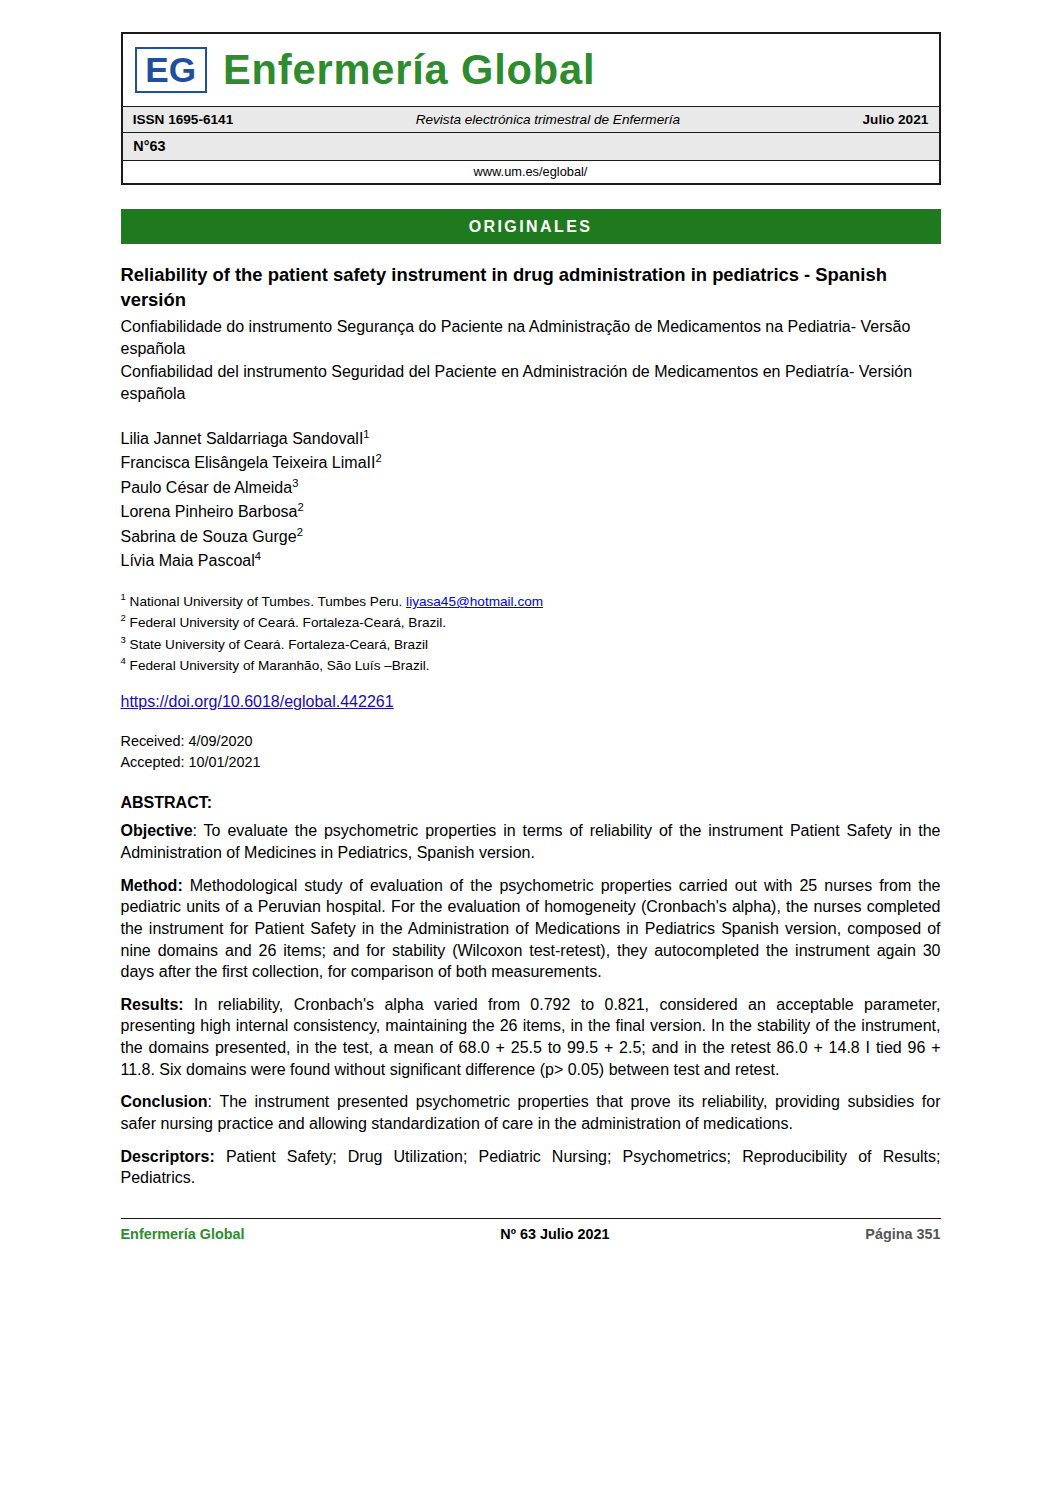EG Enfermería Global
ISSN 1695-6141 Revista electrónica trimestral de Enfermería Julio 2021
N°63
www.um.es/eglobal/
ORIGINALES
Reliability of the patient safety instrument in drug administration in pediatrics - Spanish versión
Confiabilidade do instrumento Segurança do Paciente na Administração de Medicamentos na Pediatria- Versão española
Confiabilidad del instrumento Seguridad del Paciente en Administración de Medicamentos en Pediatría- Versión española
Lilia Jannet Saldarriaga SandovalI1
Francisca Elisângela Teixeira LimaII2
Paulo César de Almeida3
Lorena Pinheiro Barbosa2
Sabrina de Souza Gurge2
Lívia Maia Pascoal4
1 National University of Tumbes. Tumbes Peru. liyasa45@hotmail.com
2 Federal University of Ceará. Fortaleza-Ceará, Brazil.
3 State University of Ceará. Fortaleza-Ceará, Brazil
4 Federal University of Maranhão, São Luís –Brazil.
https://doi.org/10.6018/eglobal.442261
Received: 4/09/2020
Accepted: 10/01/2021
ABSTRACT:
Objective: To evaluate the psychometric properties in terms of reliability of the instrument Patient Safety in the Administration of Medicines in Pediatrics, Spanish version.
Method: Methodological study of evaluation of the psychometric properties carried out with 25 nurses from the pediatric units of a Peruvian hospital. For the evaluation of homogeneity (Cronbach's alpha), the nurses completed the instrument for Patient Safety in the Administration of Medications in Pediatrics Spanish version, composed of nine domains and 26 items; and for stability (Wilcoxon test-retest), they autocompleted the instrument again 30 days after the first collection, for comparison of both measurements.
Results: In reliability, Cronbach's alpha varied from 0.792 to 0.821, considered an acceptable parameter, presenting high internal consistency, maintaining the 26 items, in the final version. In the stability of the instrument, the domains presented, in the test, a mean of 68.0 + 25.5 to 99.5 + 2.5; and in the retest 86.0 + 14.8 I tied 96 + 11.8. Six domains were found without significant difference (p> 0.05) between test and retest.
Conclusion: The instrument presented psychometric properties that prove its reliability, providing subsidies for safer nursing practice and allowing standardization of care in the administration of medications.
Descriptors: Patient Safety; Drug Utilization; Pediatric Nursing; Psychometrics; Reproducibility of Results; Pediatrics.
Enfermería Global Nº 63 Julio 2021 Página 351